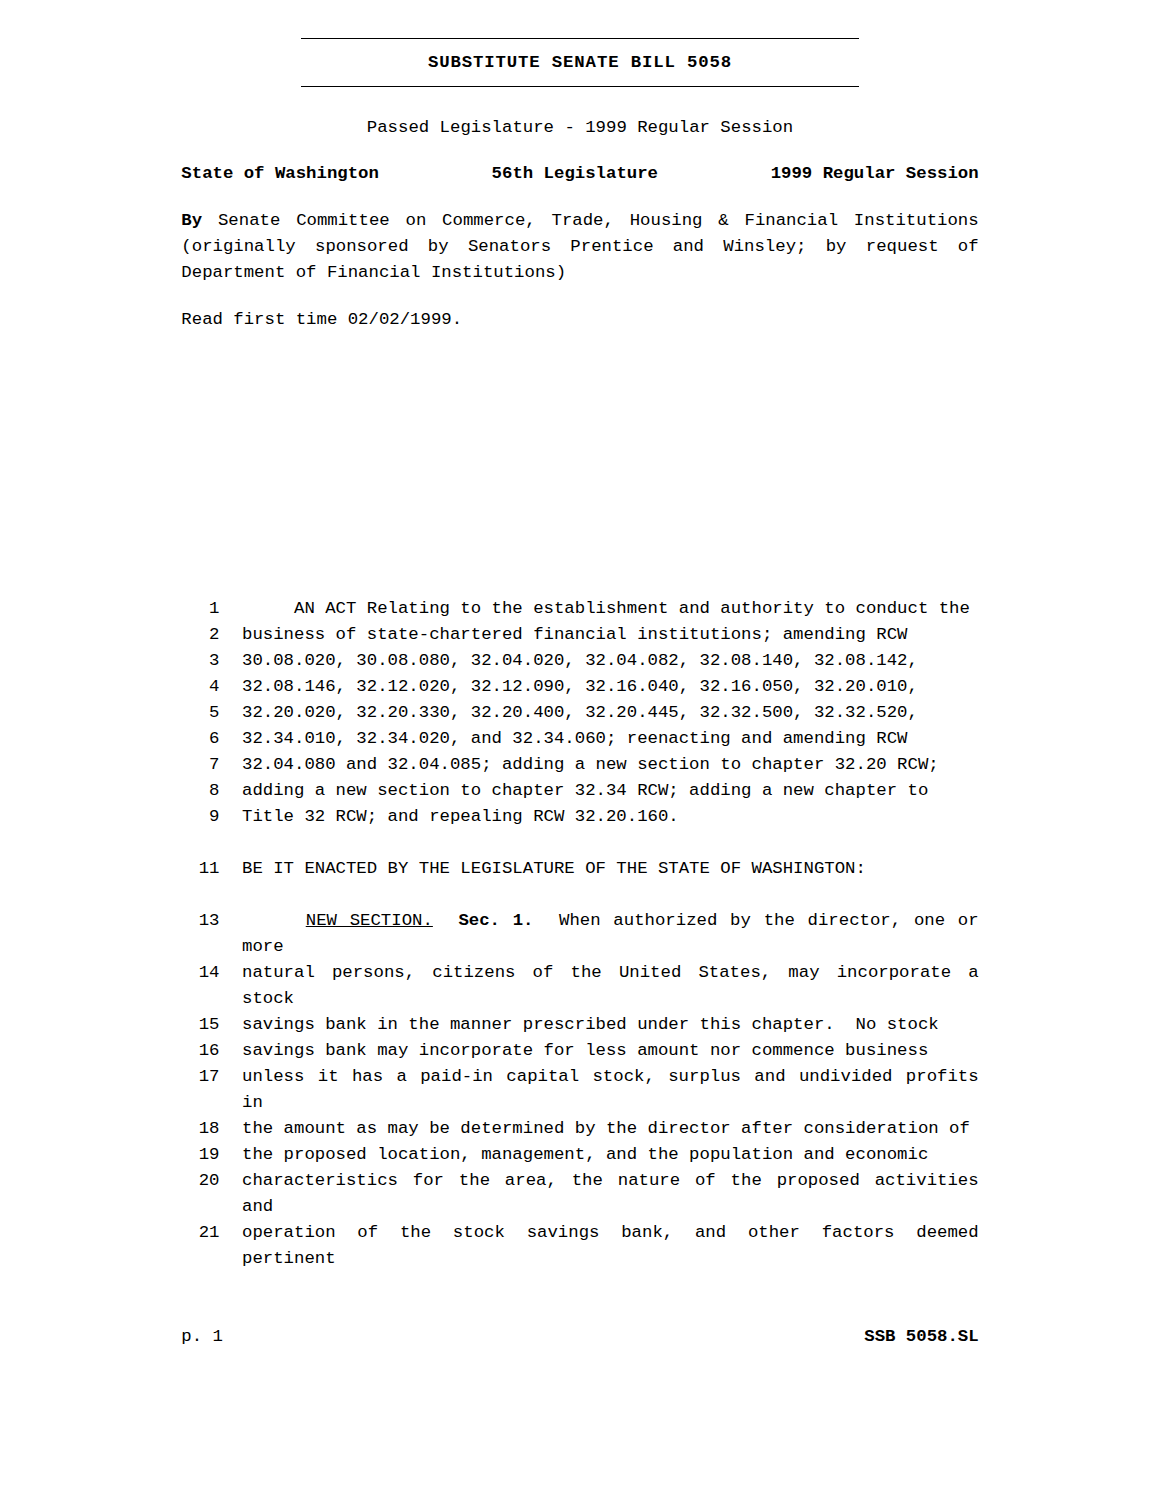SUBSTITUTE SENATE BILL 5058
Passed Legislature - 1999 Regular Session
State of Washington 56th Legislature 1999 Regular Session
By Senate Committee on Commerce, Trade, Housing & Financial Institutions (originally sponsored by Senators Prentice and Winsley; by request of Department of Financial Institutions)
Read first time 02/02/1999.
AN ACT Relating to the establishment and authority to conduct the
business of state-chartered financial institutions; amending RCW
30.08.020, 30.08.080, 32.04.020, 32.04.082, 32.08.140, 32.08.142,
32.08.146, 32.12.020, 32.12.090, 32.16.040, 32.16.050, 32.20.010,
32.20.020, 32.20.330, 32.20.400, 32.20.445, 32.32.500, 32.32.520,
32.34.010, 32.34.020, and 32.34.060; reenacting and amending RCW
32.04.080 and 32.04.085; adding a new section to chapter 32.20 RCW;
adding a new section to chapter 32.34 RCW; adding a new chapter to
Title 32 RCW; and repealing RCW 32.20.160.
BE IT ENACTED BY THE LEGISLATURE OF THE STATE OF WASHINGTON:
NEW SECTION. Sec. 1. When authorized by the director, one or more
natural persons, citizens of the United States, may incorporate a stock
savings bank in the manner prescribed under this chapter. No stock
savings bank may incorporate for less amount nor commence business
unless it has a paid-in capital stock, surplus and undivided profits in
the amount as may be determined by the director after consideration of
the proposed location, management, and the population and economic
characteristics for the area, the nature of the proposed activities and
operation of the stock savings bank, and other factors deemed pertinent
p. 1 SSB 5058.SL